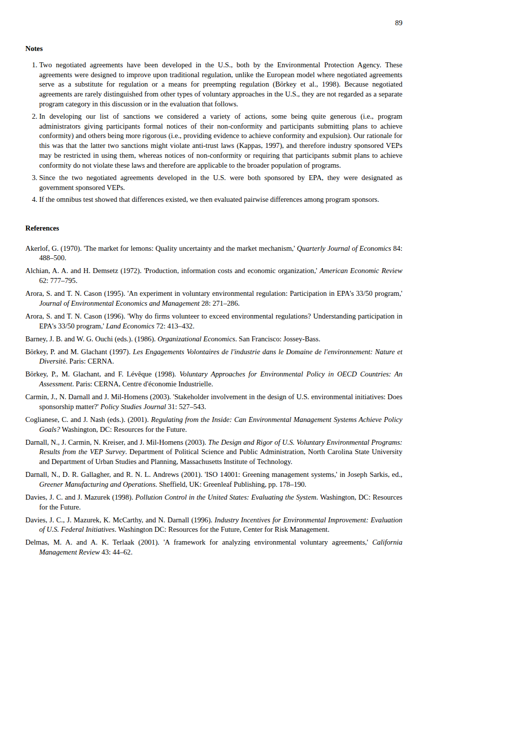89
Notes
Two negotiated agreements have been developed in the U.S., both by the Environmental Protection Agency. These agreements were designed to improve upon traditional regulation, unlike the European model where negotiated agreements serve as a substitute for regulation or a means for preempting regulation (Börkey et al., 1998). Because negotiated agreements are rarely distinguished from other types of voluntary approaches in the U.S., they are not regarded as a separate program category in this discussion or in the evaluation that follows.
In developing our list of sanctions we considered a variety of actions, some being quite generous (i.e., program administrators giving participants formal notices of their non-conformity and participants submitting plans to achieve conformity) and others being more rigorous (i.e., providing evidence to achieve conformity and expulsion). Our rationale for this was that the latter two sanctions might violate anti-trust laws (Kappas, 1997), and therefore industry sponsored VEPs may be restricted in using them, whereas notices of non-conformity or requiring that participants submit plans to achieve conformity do not violate these laws and therefore are applicable to the broader population of programs.
Since the two negotiated agreements developed in the U.S. were both sponsored by EPA, they were designated as government sponsored VEPs.
If the omnibus test showed that differences existed, we then evaluated pairwise differences among program sponsors.
References
Akerlof, G. (1970). 'The market for lemons: Quality uncertainty and the market mechanism,' Quarterly Journal of Economics 84: 488–500.
Alchian, A. A. and H. Demsetz (1972). 'Production, information costs and economic organization,' American Economic Review 62: 777–795.
Arora, S. and T. N. Cason (1995). 'An experiment in voluntary environmental regulation: Participation in EPA's 33/50 program,' Journal of Environmental Economics and Management 28: 271–286.
Arora, S. and T. N. Cason (1996). 'Why do firms volunteer to exceed environmental regulations? Understanding participation in EPA's 33/50 program,' Land Economics 72: 413–432.
Barney, J. B. and W. G. Ouchi (eds.). (1986). Organizational Economics. San Francisco: Jossey-Bass.
Börkey, P. and M. Glachant (1997). Les Engagements Volontaires de l'industrie dans le Domaine de l'environnement: Nature et Diversité. Paris: CERNA.
Börkey, P., M. Glachant, and F. Lévêque (1998). Voluntary Approaches for Environmental Policy in OECD Countries: An Assessment. Paris: CERNA, Centre d'économie Industrielle.
Carmin, J., N. Darnall and J. Mil-Homens (2003). 'Stakeholder involvement in the design of U.S. environmental initiatives: Does sponsorship matter?' Policy Studies Journal 31: 527–543.
Coglianese, C. and J. Nash (eds.). (2001). Regulating from the Inside: Can Environmental Management Systems Achieve Policy Goals? Washington, DC: Resources for the Future.
Darnall, N., J. Carmin, N. Kreiser, and J. Mil-Homens (2003). The Design and Rigor of U.S. Voluntary Environmental Programs: Results from the VEP Survey. Department of Political Science and Public Administration, North Carolina State University and Department of Urban Studies and Planning, Massachusetts Institute of Technology.
Darnall, N., D. R. Gallagher, and R. N. L. Andrews (2001). 'ISO 14001: Greening management systems,' in Joseph Sarkis, ed., Greener Manufacturing and Operations. Sheffield, UK: Greenleaf Publishing, pp. 178–190.
Davies, J. C. and J. Mazurek (1998). Pollution Control in the United States: Evaluating the System. Washington, DC: Resources for the Future.
Davies, J. C., J. Mazurek, K. McCarthy, and N. Darnall (1996). Industry Incentives for Environmental Improvement: Evaluation of U.S. Federal Initiatives. Washington DC: Resources for the Future, Center for Risk Management.
Delmas, M. A. and A. K. Terlaak (2001). 'A framework for analyzing environmental voluntary agreements,' California Management Review 43: 44–62.